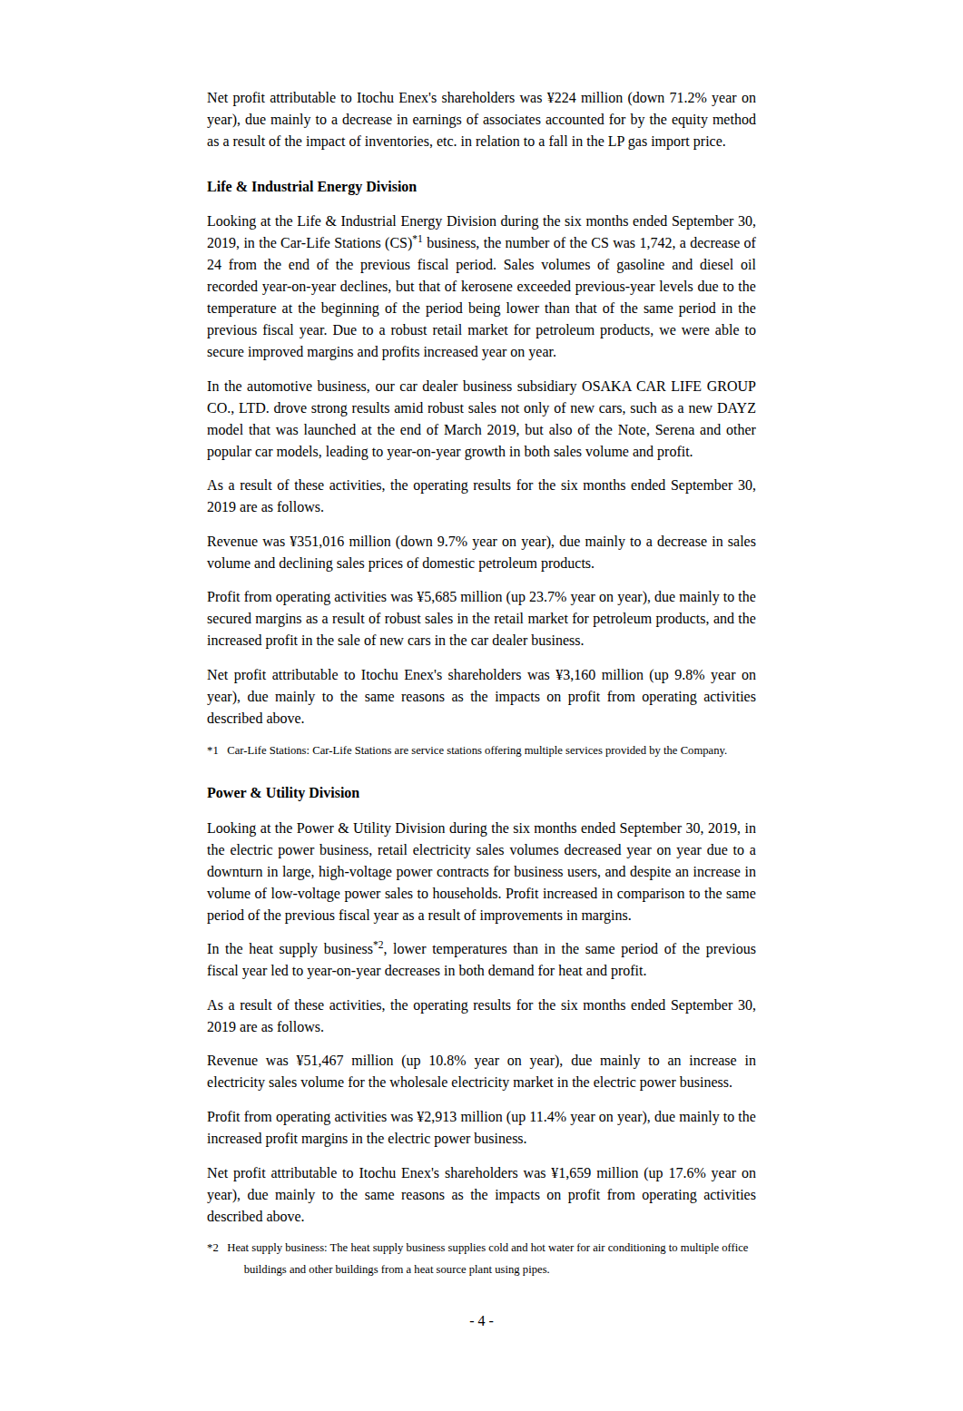Net profit attributable to Itochu Enex's shareholders was ¥224 million (down 71.2% year on year), due mainly to a decrease in earnings of associates accounted for by the equity method as a result of the impact of inventories, etc. in relation to a fall in the LP gas import price.
Life & Industrial Energy Division
Looking at the Life & Industrial Energy Division during the six months ended September 30, 2019, in the Car-Life Stations (CS)*1 business, the number of the CS was 1,742, a decrease of 24 from the end of the previous fiscal period. Sales volumes of gasoline and diesel oil recorded year-on-year declines, but that of kerosene exceeded previous-year levels due to the temperature at the beginning of the period being lower than that of the same period in the previous fiscal year. Due to a robust retail market for petroleum products, we were able to secure improved margins and profits increased year on year.
In the automotive business, our car dealer business subsidiary OSAKA CAR LIFE GROUP CO., LTD. drove strong results amid robust sales not only of new cars, such as a new DAYZ model that was launched at the end of March 2019, but also of the Note, Serena and other popular car models, leading to year-on-year growth in both sales volume and profit.
As a result of these activities, the operating results for the six months ended September 30, 2019 are as follows.
Revenue was ¥351,016 million (down 9.7% year on year), due mainly to a decrease in sales volume and declining sales prices of domestic petroleum products.
Profit from operating activities was ¥5,685 million (up 23.7% year on year), due mainly to the secured margins as a result of robust sales in the retail market for petroleum products, and the increased profit in the sale of new cars in the car dealer business.
Net profit attributable to Itochu Enex's shareholders was ¥3,160 million (up 9.8% year on year), due mainly to the same reasons as the impacts on profit from operating activities described above.
*1 Car-Life Stations: Car-Life Stations are service stations offering multiple services provided by the Company.
Power & Utility Division
Looking at the Power & Utility Division during the six months ended September 30, 2019, in the electric power business, retail electricity sales volumes decreased year on year due to a downturn in large, high-voltage power contracts for business users, and despite an increase in volume of low-voltage power sales to households. Profit increased in comparison to the same period of the previous fiscal year as a result of improvements in margins.
In the heat supply business*2, lower temperatures than in the same period of the previous fiscal year led to year-on-year decreases in both demand for heat and profit.
As a result of these activities, the operating results for the six months ended September 30, 2019 are as follows.
Revenue was ¥51,467 million (up 10.8% year on year), due mainly to an increase in electricity sales volume for the wholesale electricity market in the electric power business.
Profit from operating activities was ¥2,913 million (up 11.4% year on year), due mainly to the increased profit margins in the electric power business.
Net profit attributable to Itochu Enex's shareholders was ¥1,659 million (up 17.6% year on year), due mainly to the same reasons as the impacts on profit from operating activities described above.
*2 Heat supply business: The heat supply business supplies cold and hot water for air conditioning to multiple office
buildings and other buildings from a heat source plant using pipes.
- 4 -